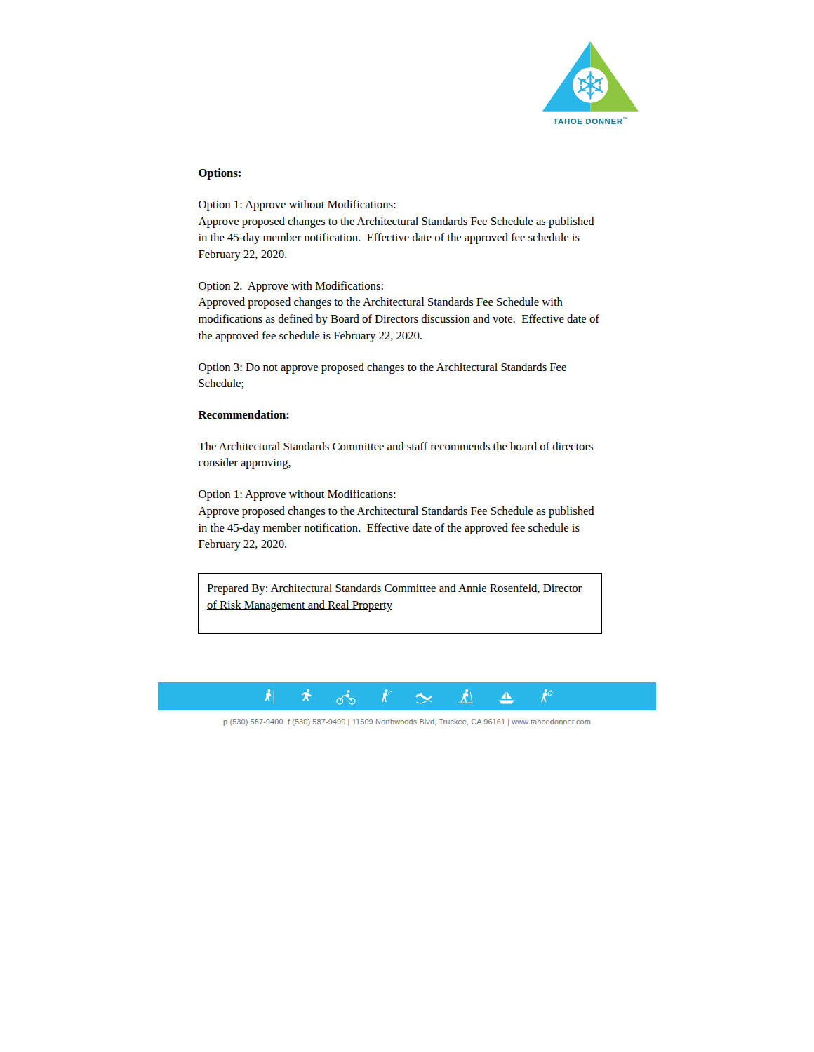TAHOE DONNER™
Options:
Option 1: Approve without Modifications:
Approve proposed changes to the Architectural Standards Fee Schedule as published in the 45-day member notification. Effective date of the approved fee schedule is February 22, 2020.
Option 2. Approve with Modifications:
Approved proposed changes to the Architectural Standards Fee Schedule with modifications as defined by Board of Directors discussion and vote. Effective date of the approved fee schedule is February 22, 2020.
Option 3: Do not approve proposed changes to the Architectural Standards Fee Schedule;
Recommendation:
The Architectural Standards Committee and staff recommends the board of directors consider approving,
Option 1: Approve without Modifications:
Approve proposed changes to the Architectural Standards Fee Schedule as published in the 45-day member notification. Effective date of the approved fee schedule is February 22, 2020.
Prepared By: Architectural Standards Committee and Annie Rosenfeld, Director of Risk Management and Real Property
p (530) 587-9400 f (530) 587-9490 | 11509 Northwoods Blvd, Truckee, CA 96161 | www.tahoedonner.com